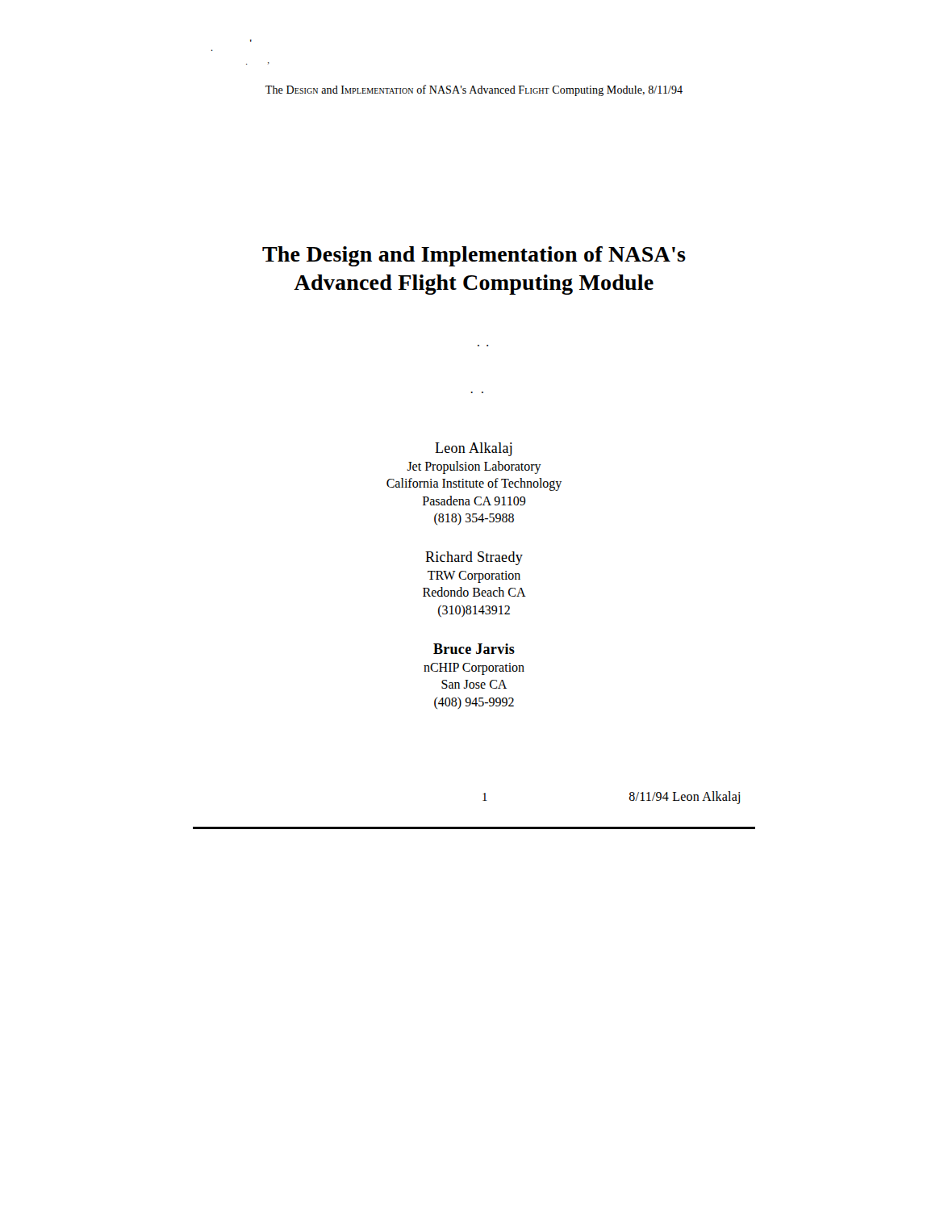. ' . ,
The Design and Implementation of NASA's Advanced Flight Computing Module, 8/11/94
The Design and Implementation of NASA's
Advanced Flight Computing Module
· · · ·
Leon Alkalaj
Jet Propulsion Laboratory
California Institute of Technology
Pasadena CA 91109
(818) 354-5988
Richard Straedy
TRW Corporation
Redondo Beach CA
(310)8143912
Bruce Jarvis
nCHIP Corporation
San Jose CA
(408) 945-9992
1 8/11/94 Leon Alkalaj